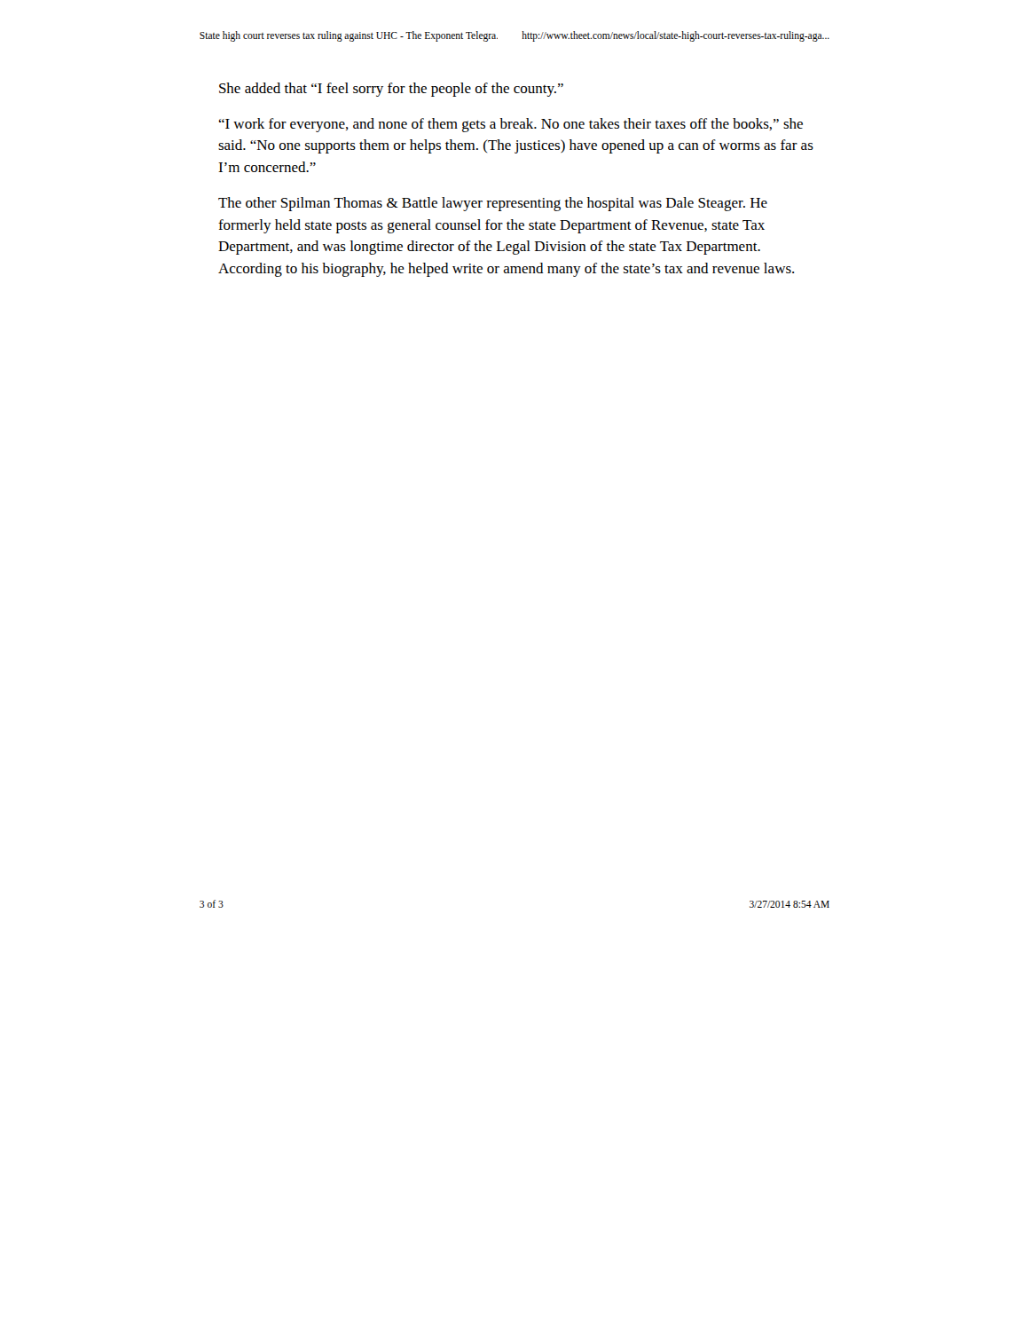State high court reverses tax ruling against UHC - The Exponent Telegra... http://www.theet.com/news/local/state-high-court-reverses-tax-ruling-aga...
She added that “I feel sorry for the people of the county.”
“I work for everyone, and none of them gets a break. No one takes their taxes off the books,” she said. “No one supports them or helps them. (The justices) have opened up a can of worms as far as I’m concerned.”
The other Spilman Thomas & Battle lawyer representing the hospital was Dale Steager. He formerly held state posts as general counsel for the state Department of Revenue, state Tax Department, and was longtime director of the Legal Division of the state Tax Department. According to his biography, he helped write or amend many of the state’s tax and revenue laws.
3 of 3 3/27/2014 8:54 AM